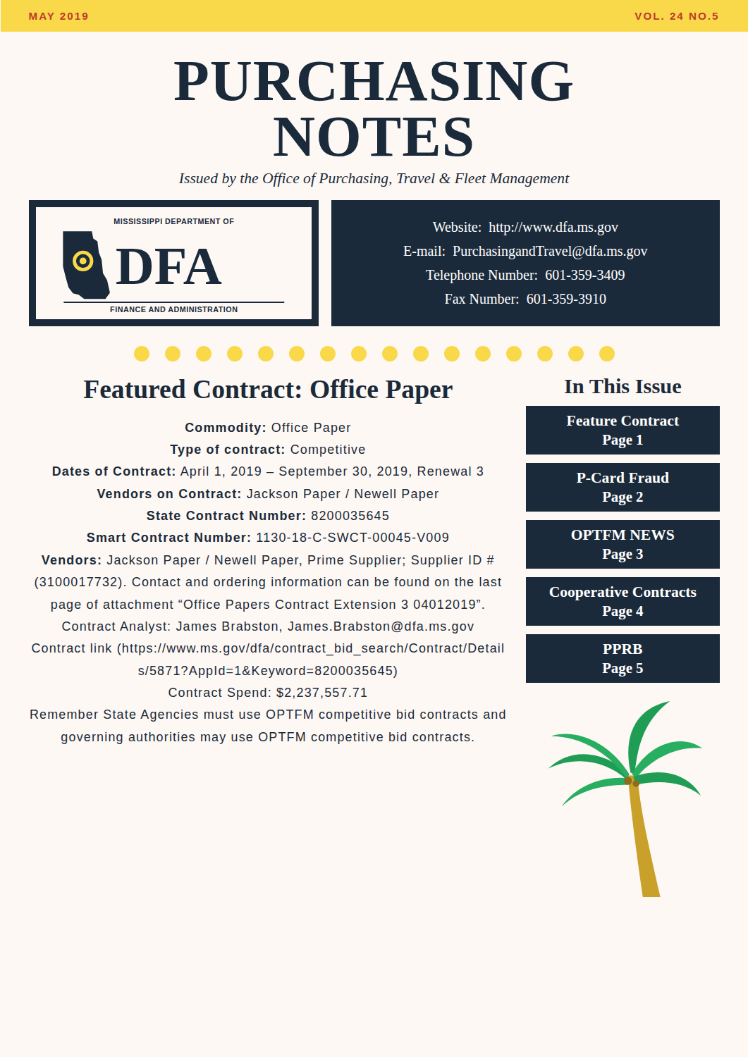MAY 2019 VOL. 24 NO.5
PURCHASING
NOTES
Issued by the Office of Purchasing, Travel & Fleet Management
MISSISSIPPI DEPARTMENT OF DFA FINANCE AND ADMINISTRATION
Website: http://www.dfa.ms.gov
E-mail: PurchasingandTravel@dfa.ms.gov
Telephone Number: 601-359-3409
Fax Number: 601-359-3910
Featured Contract: Office Paper
Commodity: Office Paper
Type of contract: Competitive
Dates of Contract: April 1, 2019 – September 30, 2019, Renewal 3
Vendors on Contract: Jackson Paper / Newell Paper
State Contract Number: 8200035645
Smart Contract Number: 1130-18-C-SWCT-00045-V009
Vendors: Jackson Paper / Newell Paper, Prime Supplier; Supplier ID # (3100017732). Contact and ordering information can be found on the last page of attachment “Office Papers Contract Extension 3 04012019”.
Contract Analyst: James Brabston, James.Brabston@dfa.ms.gov
Contract link (https://www.ms.gov/dfa/contract_bid_search/Contract/Details/5871?AppId=1&Keyword=8200035645)
Contract Spend: $2,237,557.71
Remember State Agencies must use OPTFM competitive bid contracts and governing authorities may use OPTFM competitive bid contracts.
In This Issue
Feature ContractPage 1
P-Card FraudPage 2
OPTFM NEWSPage 3
Cooperative ContractsPage 4
PPRBPage 5